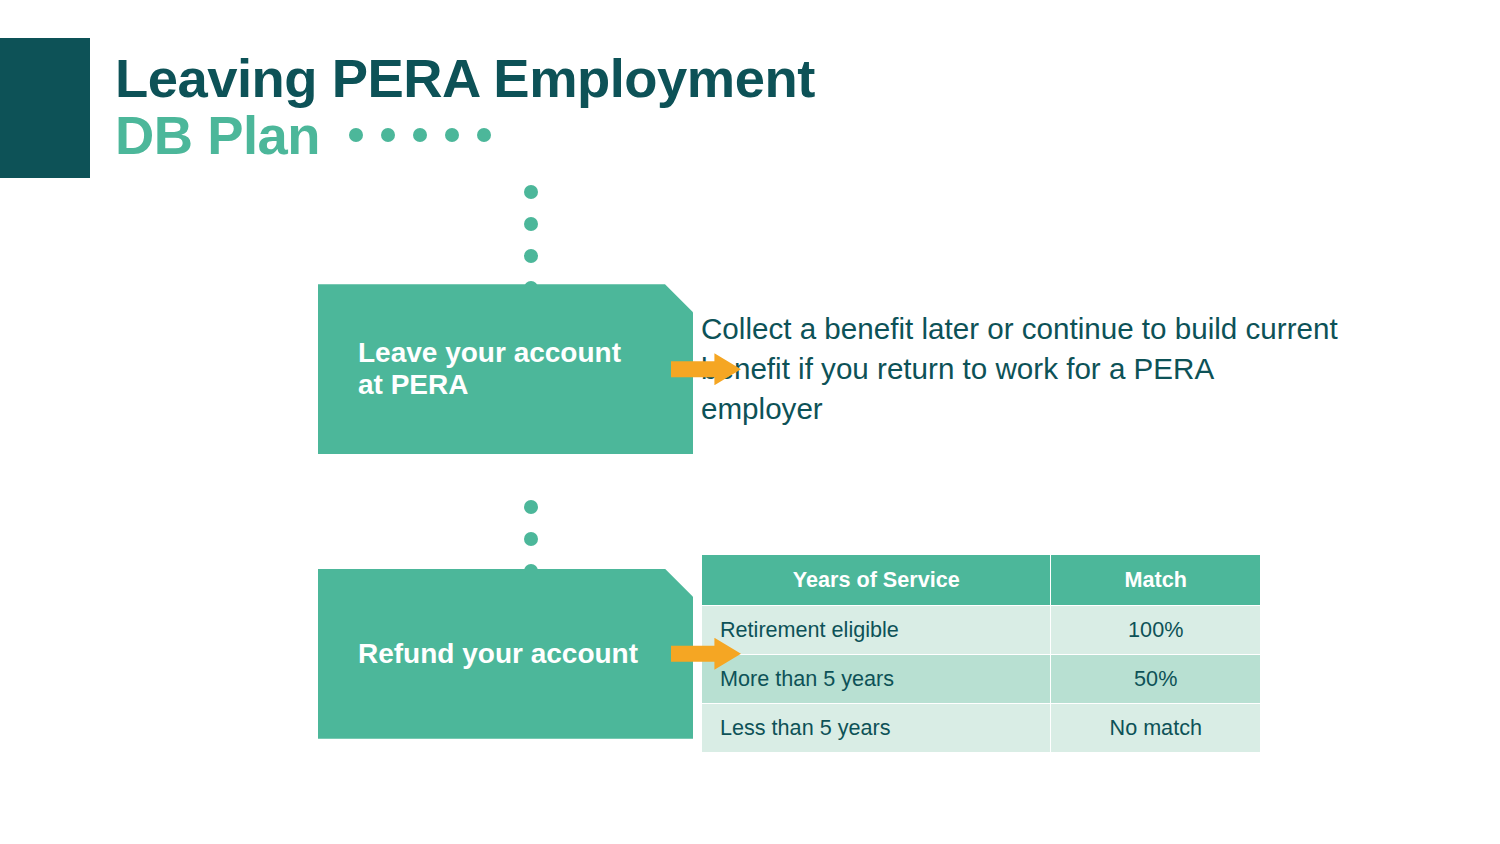Leaving PERA Employment
DB Plan
Leave your account at PERA
Collect a benefit later or continue to build current benefit if you return to work for a PERA employer
Refund your account
| Years of Service | Match |
| --- | --- |
| Retirement eligible | 100% |
| More than 5 years | 50% |
| Less than 5 years | No match |